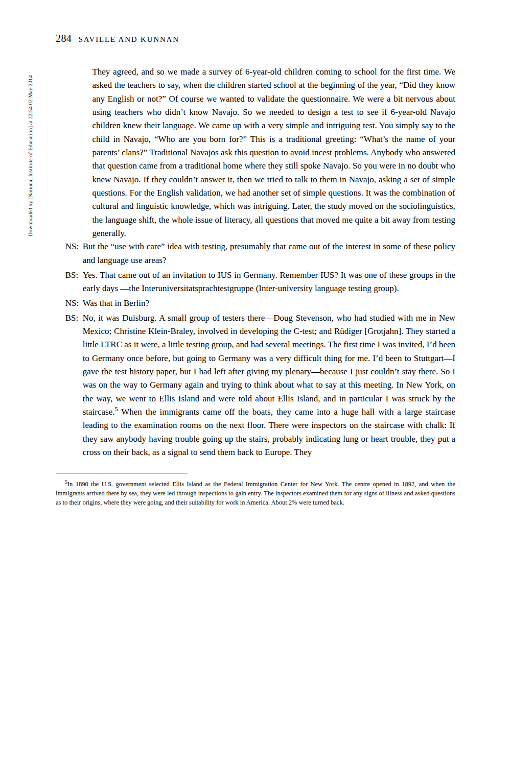Downloaded by [National Institute of Education] at 22:54 02 May 2014
284 SAVILLE AND KUNNAN
They agreed, and so we made a survey of 6-year-old children coming to school for the first time. We asked the teachers to say, when the children started school at the beginning of the year, “Did they know any English or not?” Of course we wanted to validate the questionnaire. We were a bit nervous about using teachers who didn’t know Navajo. So we needed to design a test to see if 6-year-old Navajo children knew their language. We came up with a very simple and intriguing test. You simply say to the child in Navajo, “Who are you born for?” This is a traditional greeting: “What’s the name of your parents’ clans?” Traditional Navajos ask this question to avoid incest problems. Anybody who answered that question came from a traditional home where they still spoke Navajo. So you were in no doubt who knew Navajo. If they couldn’t answer it, then we tried to talk to them in Navajo, asking a set of simple questions. For the English validation, we had another set of simple questions. It was the combination of cultural and linguistic knowledge, which was intriguing. Later, the study moved on the sociolinguistics, the language shift, the whole issue of literacy, all questions that moved me quite a bit away from testing generally.
NS:
But the “use with care” idea with testing, presumably that came out of the interest in some of these policy and language use areas?
BS:
Yes. That came out of an invitation to IUS in Germany. Remember IUS? It was one of these groups in the early days —the Interuniversitatsprachtestgruppe (Inter-university language testing group).
NS:
Was that in Berlin?
BS:
No, it was Duisburg. A small group of testers there—Doug Stevenson, who had studied with me in New Mexico; Christine Klein-Braley, involved in developing the C-test; and Rüdiger [Grotjahn]. They started a little LTRC as it were, a little testing group, and had several meetings. The first time I was invited, I’d been to Germany once before, but going to Germany was a very difficult thing for me. I’d been to Stuttgart—I gave the test history paper, but I had left after giving my plenary—because I just couldn’t stay there. So I was on the way to Germany again and trying to think about what to say at this meeting. In New York, on the way, we went to Ellis Island and were told about Ellis Island, and in particular I was struck by the staircase.5 When the immigrants came off the boats, they came into a huge hall with a large staircase leading to the examination rooms on the next floor. There were inspectors on the staircase with chalk: If they saw anybody having trouble going up the stairs, probably indicating lung or heart trouble, they put a cross on their back, as a signal to send them back to Europe. They
5In 1890 the U.S. government selected Ellis Island as the Federal Immigration Center for New York. The centre opened in 1892, and when the immigrants arrived there by sea, they were led through inspections to gain entry. The inspectors examined them for any signs of illness and asked questions as to their origins, where they were going, and their suitability for work in America. About 2% were turned back.